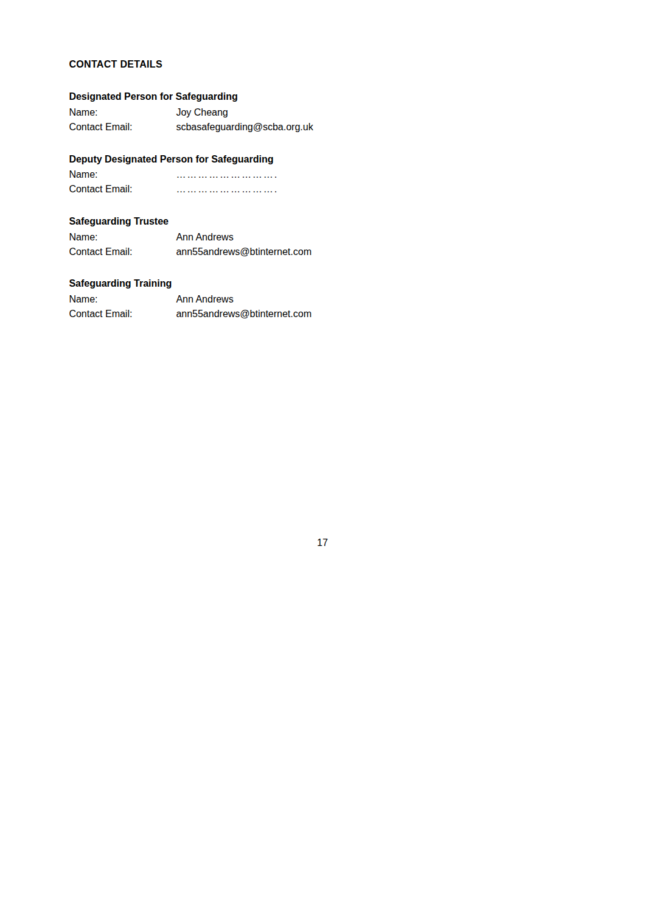CONTACT DETAILS
Designated Person for Safeguarding
| Name: | Joy Cheang |
| Contact Email: | scbasafeguarding@scba.org.uk |
Deputy Designated Person for Safeguarding
| Name: | ………………………. |
| Contact Email: | ………………………. |
Safeguarding Trustee
| Name: | Ann Andrews |
| Contact Email: | ann55andrews@btinternet.com |
Safeguarding Training
| Name: | Ann Andrews |
| Contact Email: | ann55andrews@btinternet.com |
17